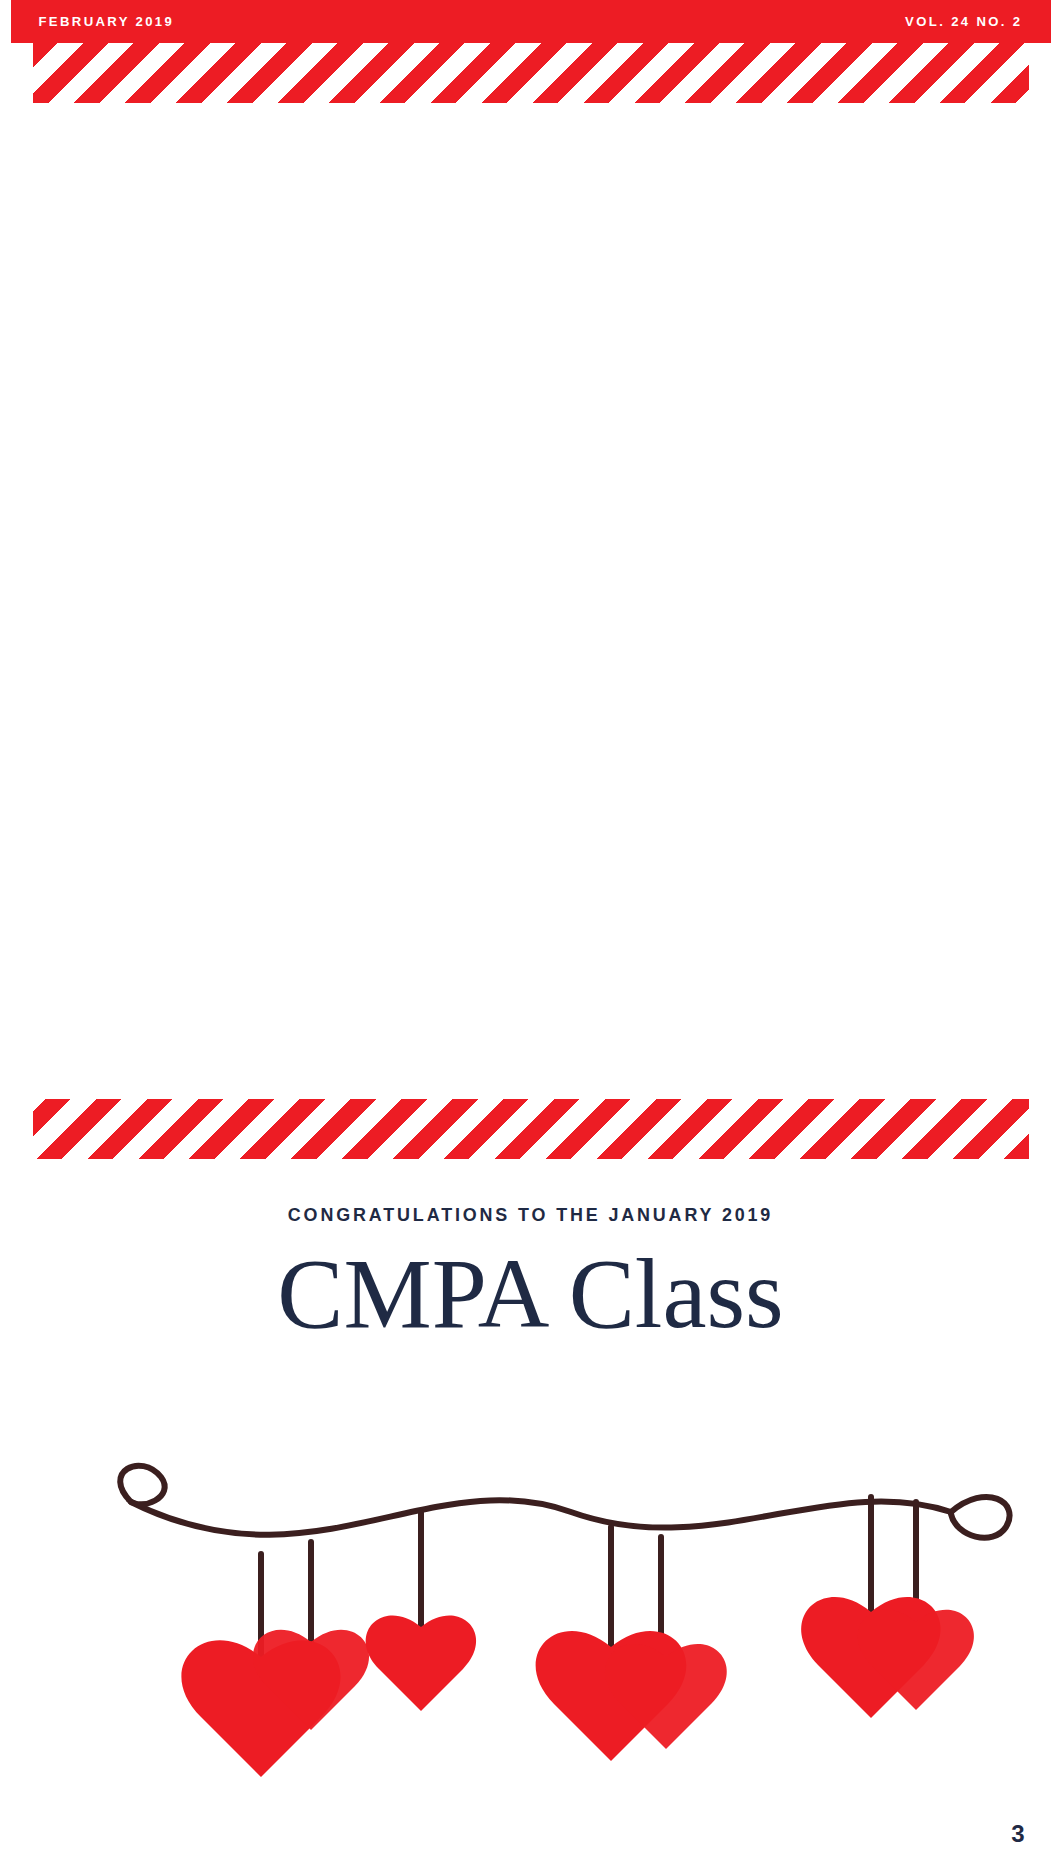FEBRUARY 2019 VOL. 24 NO. 2
CONGRATULATIONS TO THE JANUARY 2019
CMPA Class
3